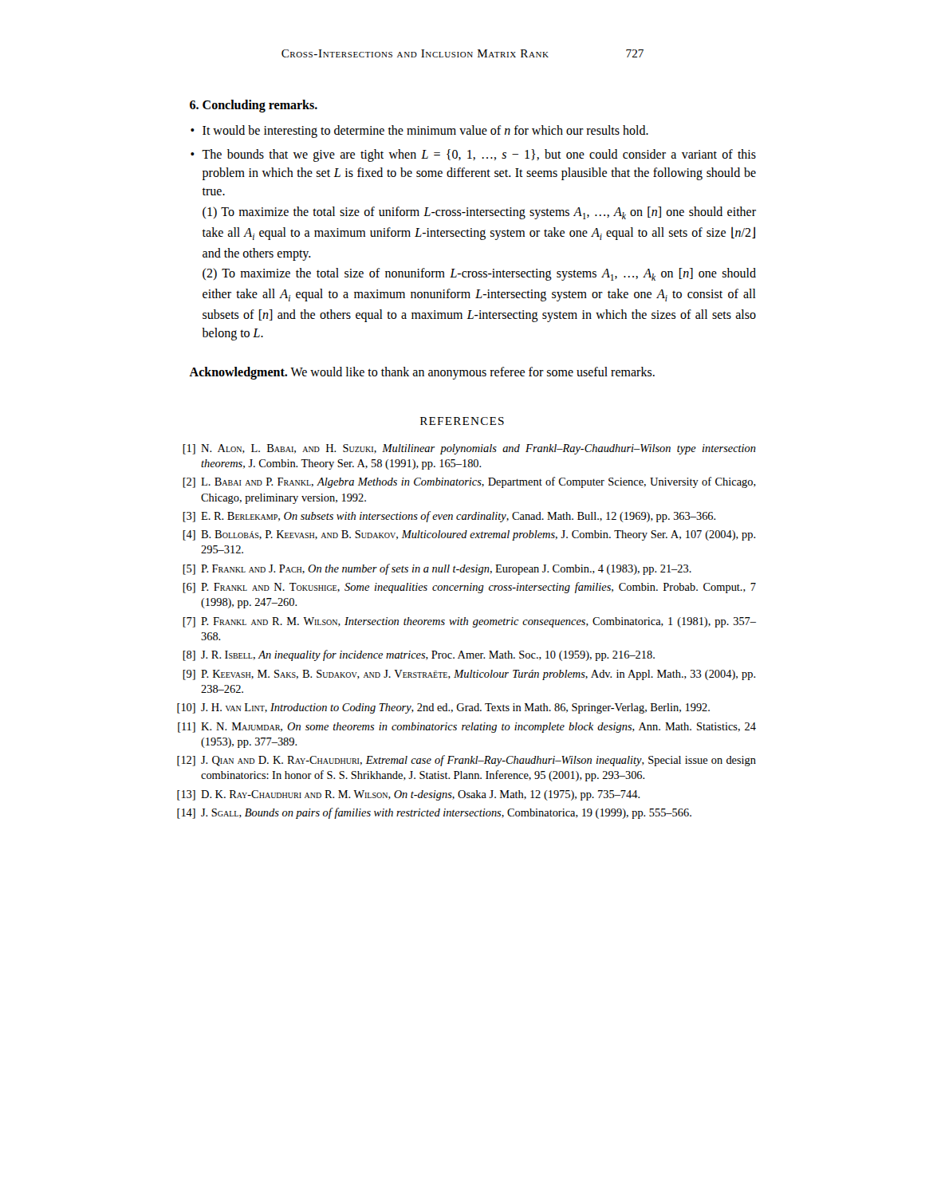Cross-Intersections and Inclusion Matrix Rank 727
6. Concluding remarks.
It would be interesting to determine the minimum value of n for which our results hold.
The bounds that we give are tight when L = {0, 1, …, s − 1}, but one could consider a variant of this problem in which the set L is fixed to be some different set. It seems plausible that the following should be true.
(1) To maximize the total size of uniform L-cross-intersecting systems A1, …, Ak on [n] one should either take all Ai equal to a maximum uniform L-intersecting system or take one Ai equal to all sets of size ⌊n/2⌋ and the others empty.
(2) To maximize the total size of nonuniform L-cross-intersecting systems A1, …, Ak on [n] one should either take all Ai equal to a maximum nonuniform L-intersecting system or take one Ai to consist of all subsets of [n] and the others equal to a maximum L-intersecting system in which the sizes of all sets also belong to L.
Acknowledgment. We would like to thank an anonymous referee for some useful remarks.
REFERENCES
N. Alon, L. Babai, and H. Suzuki, Multilinear polynomials and Frankl–Ray-Chaudhuri–Wilson type intersection theorems, J. Combin. Theory Ser. A, 58 (1991), pp. 165–180.
L. Babai and P. Frankl, Algebra Methods in Combinatorics, Department of Computer Science, University of Chicago, Chicago, preliminary version, 1992.
E. R. Berlekamp, On subsets with intersections of even cardinality, Canad. Math. Bull., 12 (1969), pp. 363–366.
B. Bollobás, P. Keevash, and B. Sudakov, Multicoloured extremal problems, J. Combin. Theory Ser. A, 107 (2004), pp. 295–312.
P. Frankl and J. Pach, On the number of sets in a null t-design, European J. Combin., 4 (1983), pp. 21–23.
P. Frankl and N. Tokushige, Some inequalities concerning cross-intersecting families, Combin. Probab. Comput., 7 (1998), pp. 247–260.
P. Frankl and R. M. Wilson, Intersection theorems with geometric consequences, Combinatorica, 1 (1981), pp. 357–368.
J. R. Isbell, An inequality for incidence matrices, Proc. Amer. Math. Soc., 10 (1959), pp. 216–218.
P. Keevash, M. Saks, B. Sudakov, and J. Verstraëte, Multicolour Turán problems, Adv. in Appl. Math., 33 (2004), pp. 238–262.
J. H. van Lint, Introduction to Coding Theory, 2nd ed., Grad. Texts in Math. 86, Springer-Verlag, Berlin, 1992.
K. N. Majumdar, On some theorems in combinatorics relating to incomplete block designs, Ann. Math. Statistics, 24 (1953), pp. 377–389.
J. Qian and D. K. Ray-Chaudhuri, Extremal case of Frankl–Ray-Chaudhuri–Wilson inequality, Special issue on design combinatorics: In honor of S. S. Shrikhande, J. Statist. Plann. Inference, 95 (2001), pp. 293–306.
D. K. Ray-Chaudhuri and R. M. Wilson, On t-designs, Osaka J. Math, 12 (1975), pp. 735–744.
J. Sgall, Bounds on pairs of families with restricted intersections, Combinatorica, 19 (1999), pp. 555–566.